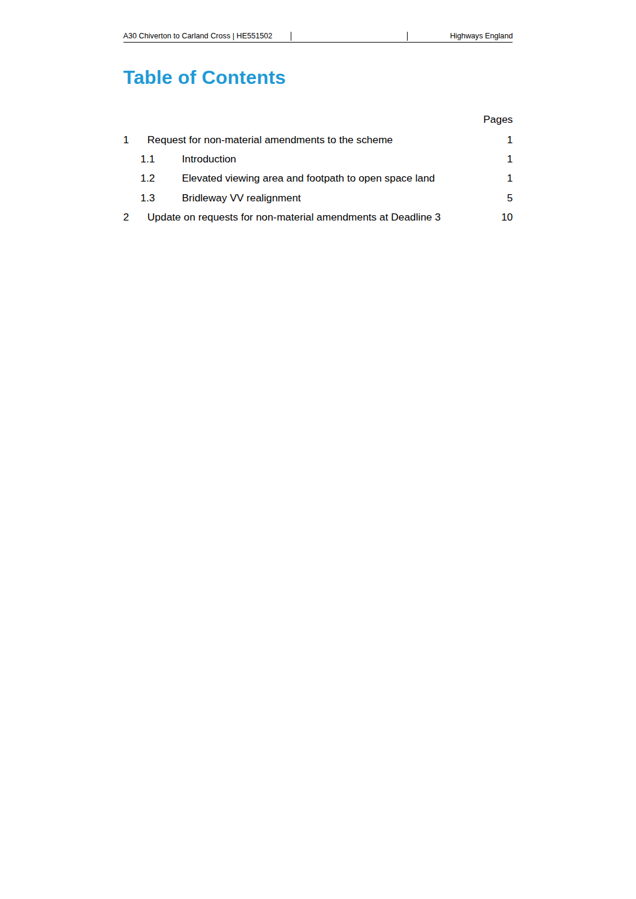A30 Chiverton to Carland Cross | HE551502
Highways England
Table of Contents
Pages
1
Request for non-material amendments to the scheme
1
1.1
Introduction
1
1.2
Elevated viewing area and footpath to open space land
1
1.3
Bridleway VV realignment
5
2
Update on requests for non-material amendments at Deadline 3
10